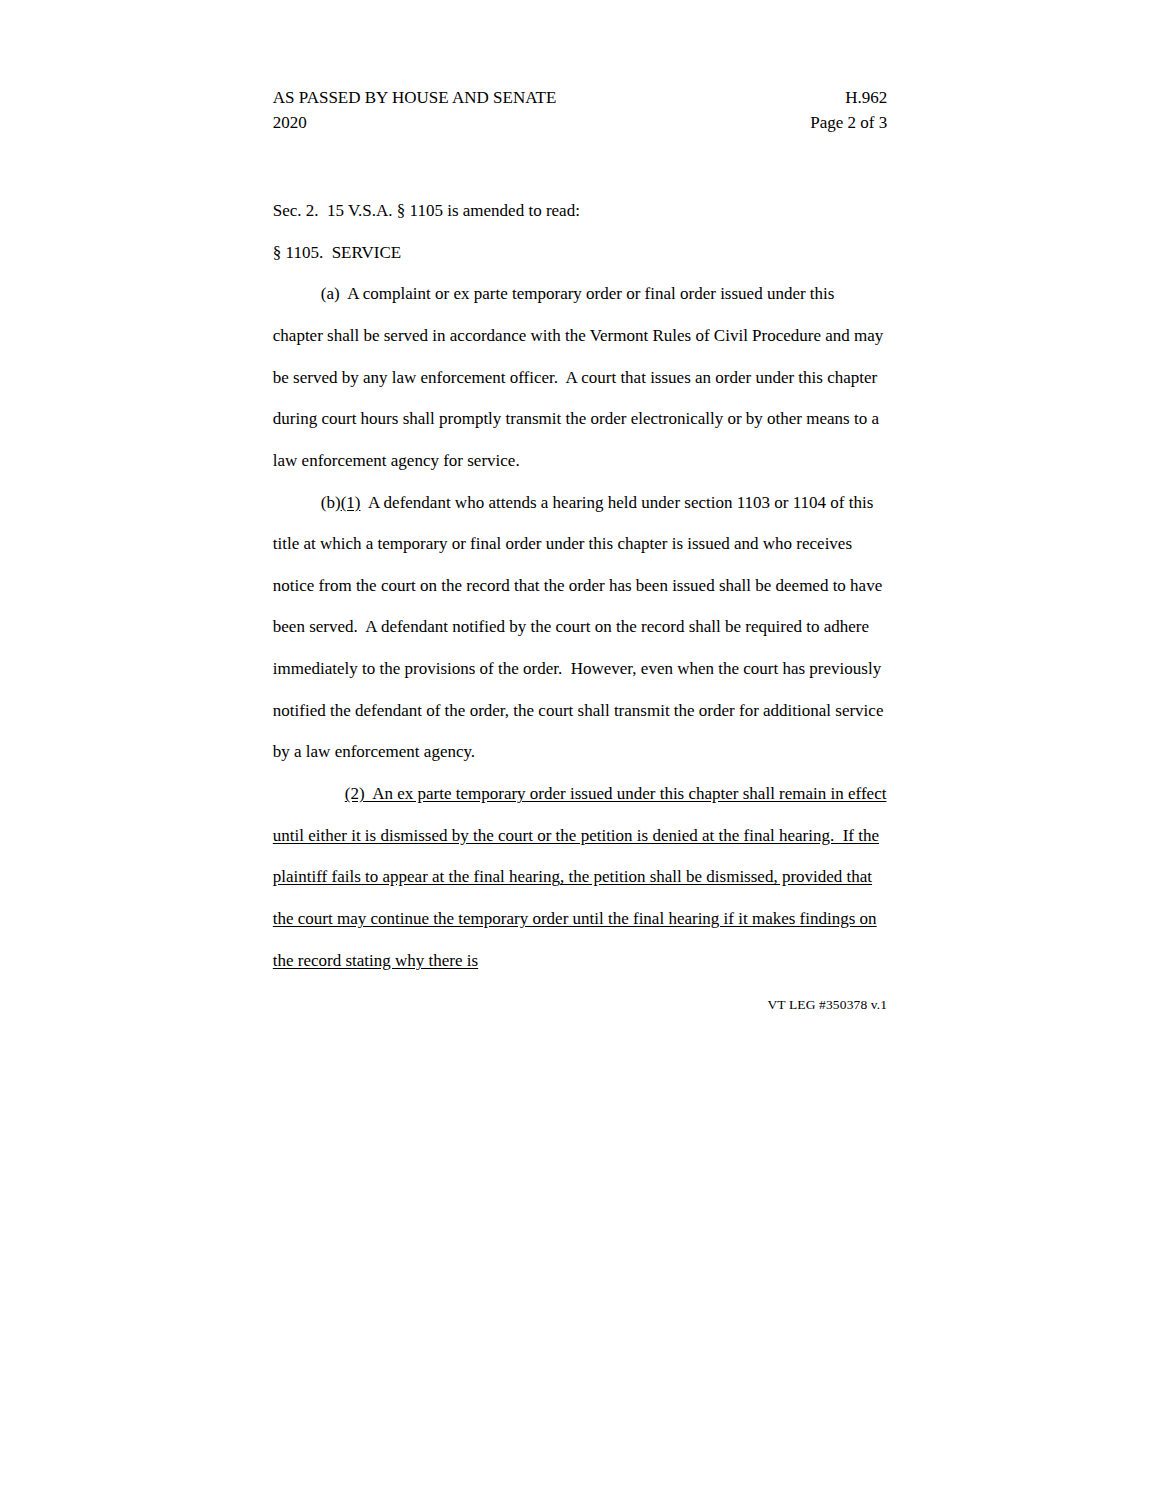AS PASSED BY HOUSE AND SENATE
2020
H.962
Page 2 of 3
Sec. 2. 15 V.S.A. § 1105 is amended to read:
§ 1105. SERVICE
(a) A complaint or ex parte temporary order or final order issued under this chapter shall be served in accordance with the Vermont Rules of Civil Procedure and may be served by any law enforcement officer. A court that issues an order under this chapter during court hours shall promptly transmit the order electronically or by other means to a law enforcement agency for service.
(b)(1) A defendant who attends a hearing held under section 1103 or 1104 of this title at which a temporary or final order under this chapter is issued and who receives notice from the court on the record that the order has been issued shall be deemed to have been served. A defendant notified by the court on the record shall be required to adhere immediately to the provisions of the order. However, even when the court has previously notified the defendant of the order, the court shall transmit the order for additional service by a law enforcement agency.
(2) An ex parte temporary order issued under this chapter shall remain in effect until either it is dismissed by the court or the petition is denied at the final hearing. If the plaintiff fails to appear at the final hearing, the petition shall be dismissed, provided that the court may continue the temporary order until the final hearing if it makes findings on the record stating why there is
VT LEG #350378 v.1